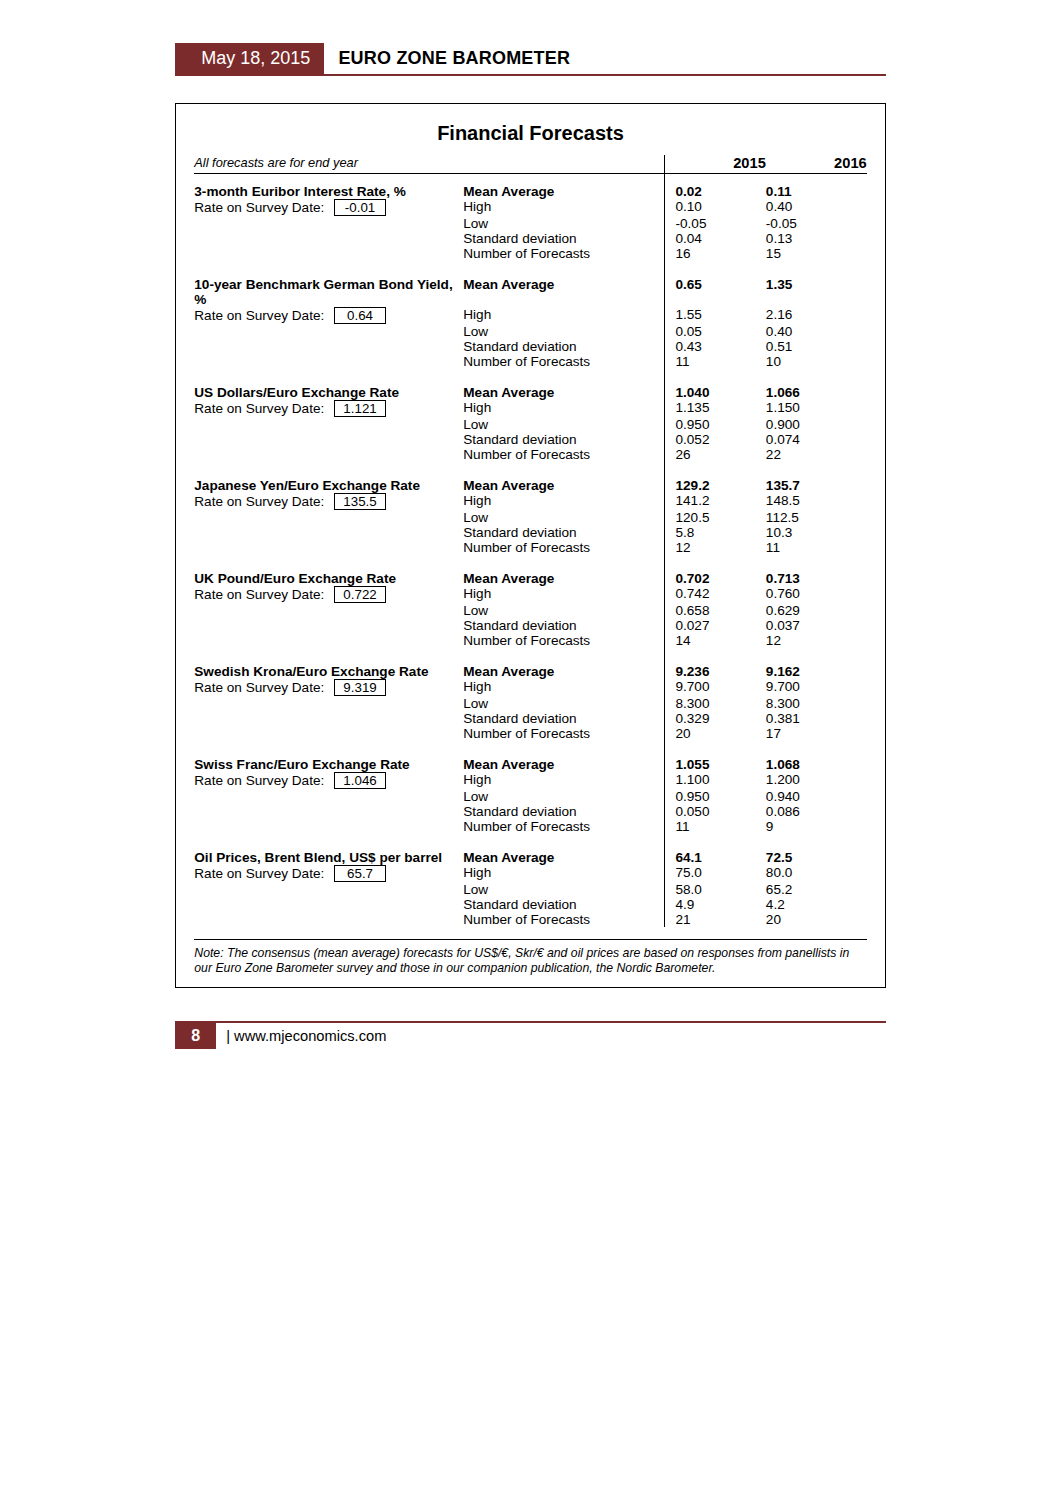May 18, 2015
EURO ZONE BAROMETER
Financial Forecasts
| All forecasts are for end year | | 2015 | 2016 |
| 3-month Euribor Interest Rate, % | Mean Average | 0.02 | 0.11 |
| Rate on Survey Date: -0.01 | High | 0.10 | 0.40 |
| | Low | -0.05 | -0.05 |
| | Standard deviation | 0.04 | 0.13 |
| | Number of Forecasts | 16 | 15 |
| 10-year Benchmark German Bond Yield, % | Mean Average | 0.65 | 1.35 |
| Rate on Survey Date: 0.64 | High | 1.55 | 2.16 |
| | Low | 0.05 | 0.40 |
| | Standard deviation | 0.43 | 0.51 |
| | Number of Forecasts | 11 | 10 |
| US Dollars/Euro Exchange Rate | Mean Average | 1.040 | 1.066 |
| Rate on Survey Date: 1.121 | High | 1.135 | 1.150 |
| | Low | 0.950 | 0.900 |
| | Standard deviation | 0.052 | 0.074 |
| | Number of Forecasts | 26 | 22 |
| Japanese Yen/Euro Exchange Rate | Mean Average | 129.2 | 135.7 |
| Rate on Survey Date: 135.5 | High | 141.2 | 148.5 |
| | Low | 120.5 | 112.5 |
| | Standard deviation | 5.8 | 10.3 |
| | Number of Forecasts | 12 | 11 |
| UK Pound/Euro Exchange Rate | Mean Average | 0.702 | 0.713 |
| Rate on Survey Date: 0.722 | High | 0.742 | 0.760 |
| | Low | 0.658 | 0.629 |
| | Standard deviation | 0.027 | 0.037 |
| | Number of Forecasts | 14 | 12 |
| Swedish Krona/Euro Exchange Rate | Mean Average | 9.236 | 9.162 |
| Rate on Survey Date: 9.319 | High | 9.700 | 9.700 |
| | Low | 8.300 | 8.300 |
| | Standard deviation | 0.329 | 0.381 |
| | Number of Forecasts | 20 | 17 |
| Swiss Franc/Euro Exchange Rate | Mean Average | 1.055 | 1.068 |
| Rate on Survey Date: 1.046 | High | 1.100 | 1.200 |
| | Low | 0.950 | 0.940 |
| | Standard deviation | 0.050 | 0.086 |
| | Number of Forecasts | 11 | 9 |
| Oil Prices, Brent Blend, US$ per barrel | Mean Average | 64.1 | 72.5 |
| Rate on Survey Date: 65.7 | High | 75.0 | 80.0 |
| | Low | 58.0 | 65.2 |
| | Standard deviation | 4.9 | 4.2 |
| | Number of Forecasts | 21 | 20 |
Note: The consensus (mean average) forecasts for US$/€, Skr/€ and oil prices are based on responses from panellists in our Euro Zone Barometer survey and those in our companion publication, the Nordic Barometer.
8
| www.mjeconomics.com